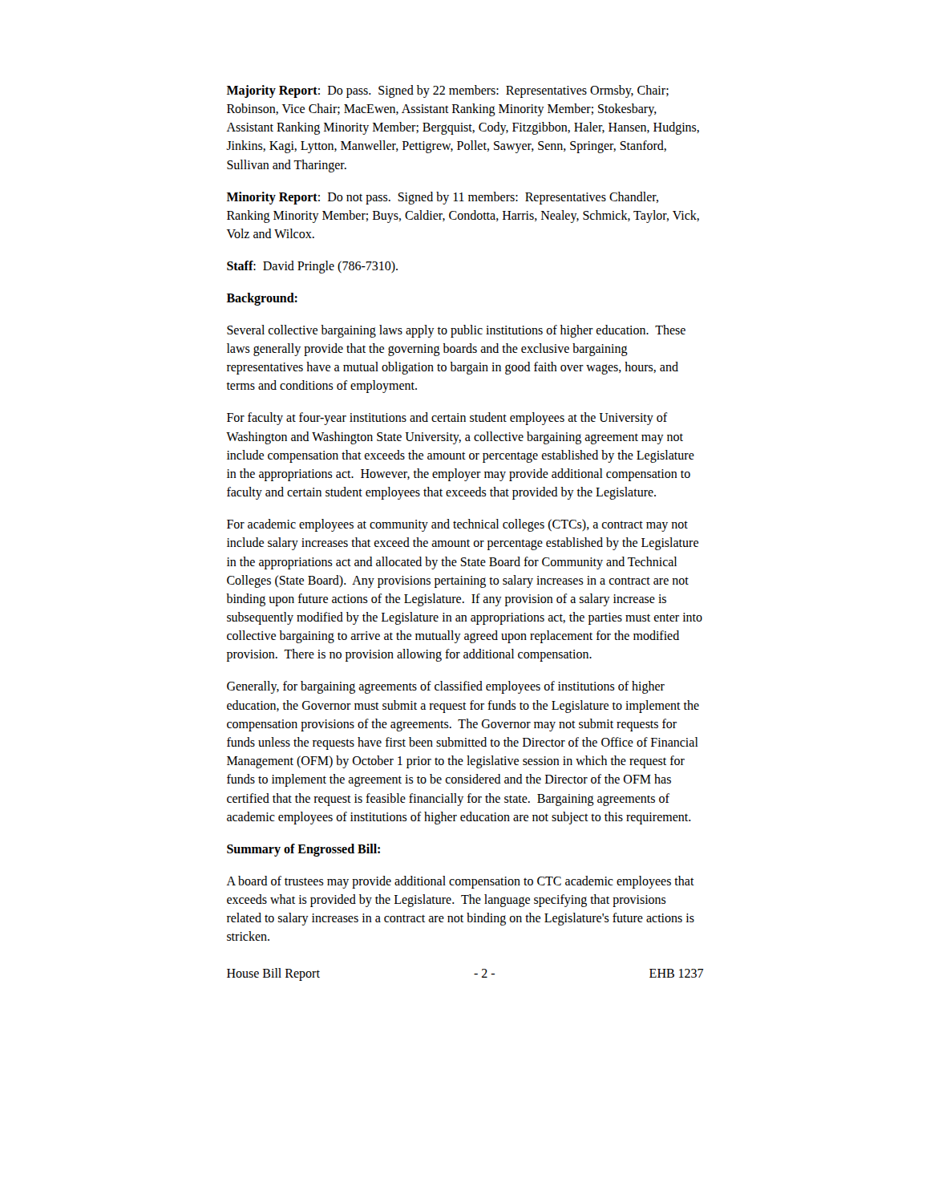Majority Report: Do pass. Signed by 22 members: Representatives Ormsby, Chair; Robinson, Vice Chair; MacEwen, Assistant Ranking Minority Member; Stokesbary, Assistant Ranking Minority Member; Bergquist, Cody, Fitzgibbon, Haler, Hansen, Hudgins, Jinkins, Kagi, Lytton, Manweller, Pettigrew, Pollet, Sawyer, Senn, Springer, Stanford, Sullivan and Tharinger.
Minority Report: Do not pass. Signed by 11 members: Representatives Chandler, Ranking Minority Member; Buys, Caldier, Condotta, Harris, Nealey, Schmick, Taylor, Vick, Volz and Wilcox.
Staff: David Pringle (786-7310).
Background:
Several collective bargaining laws apply to public institutions of higher education. These laws generally provide that the governing boards and the exclusive bargaining representatives have a mutual obligation to bargain in good faith over wages, hours, and terms and conditions of employment.
For faculty at four-year institutions and certain student employees at the University of Washington and Washington State University, a collective bargaining agreement may not include compensation that exceeds the amount or percentage established by the Legislature in the appropriations act. However, the employer may provide additional compensation to faculty and certain student employees that exceeds that provided by the Legislature.
For academic employees at community and technical colleges (CTCs), a contract may not include salary increases that exceed the amount or percentage established by the Legislature in the appropriations act and allocated by the State Board for Community and Technical Colleges (State Board). Any provisions pertaining to salary increases in a contract are not binding upon future actions of the Legislature. If any provision of a salary increase is subsequently modified by the Legislature in an appropriations act, the parties must enter into collective bargaining to arrive at the mutually agreed upon replacement for the modified provision. There is no provision allowing for additional compensation.
Generally, for bargaining agreements of classified employees of institutions of higher education, the Governor must submit a request for funds to the Legislature to implement the compensation provisions of the agreements. The Governor may not submit requests for funds unless the requests have first been submitted to the Director of the Office of Financial Management (OFM) by October 1 prior to the legislative session in which the request for funds to implement the agreement is to be considered and the Director of the OFM has certified that the request is feasible financially for the state. Bargaining agreements of academic employees of institutions of higher education are not subject to this requirement.
Summary of Engrossed Bill:
A board of trustees may provide additional compensation to CTC academic employees that exceeds what is provided by the Legislature. The language specifying that provisions related to salary increases in a contract are not binding on the Legislature's future actions is stricken.
House Bill Report - 2 - EHB 1237